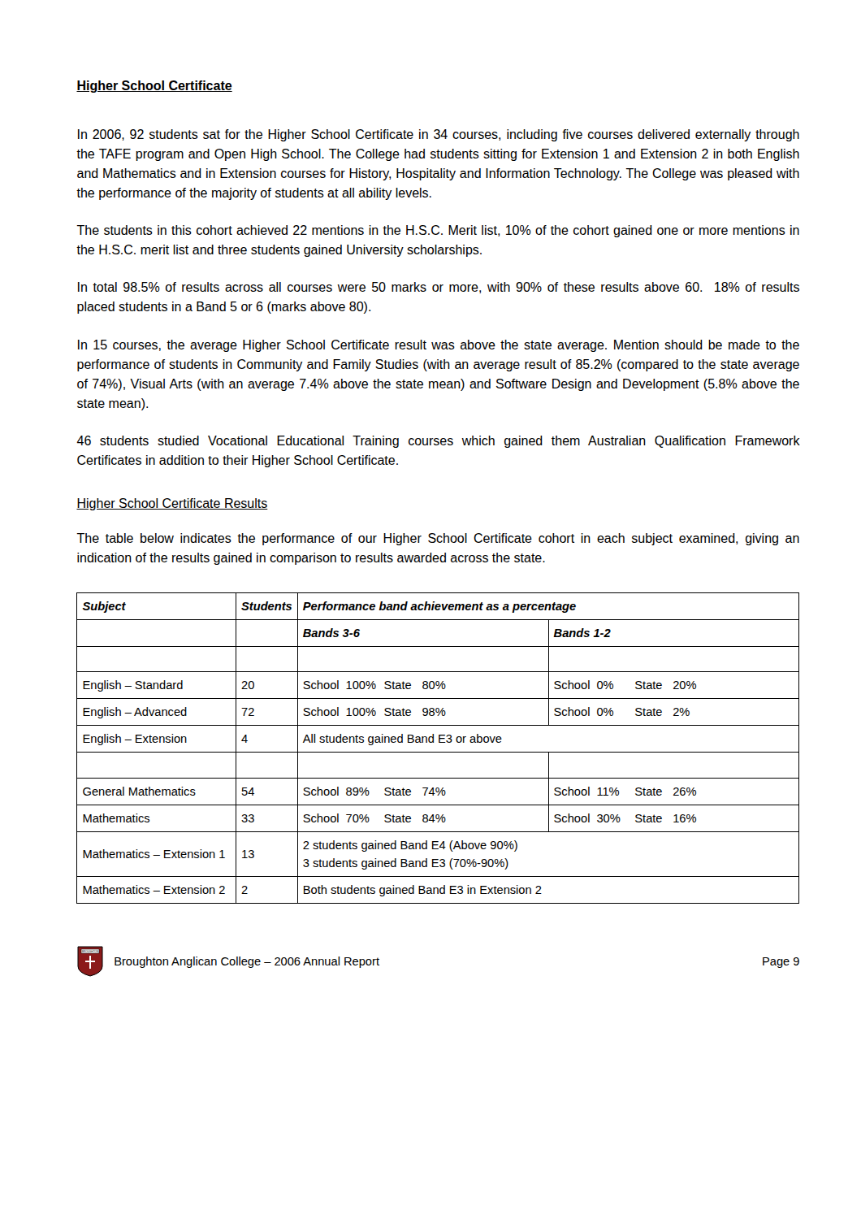Higher School Certificate
In 2006, 92 students sat for the Higher School Certificate in 34 courses, including five courses delivered externally through the TAFE program and Open High School. The College had students sitting for Extension 1 and Extension 2 in both English and Mathematics and in Extension courses for History, Hospitality and Information Technology. The College was pleased with the performance of the majority of students at all ability levels.
The students in this cohort achieved 22 mentions in the H.S.C. Merit list, 10% of the cohort gained one or more mentions in the H.S.C. merit list and three students gained University scholarships.
In total 98.5% of results across all courses were 50 marks or more, with 90% of these results above 60. 18% of results placed students in a Band 5 or 6 (marks above 80).
In 15 courses, the average Higher School Certificate result was above the state average. Mention should be made to the performance of students in Community and Family Studies (with an average result of 85.2% (compared to the state average of 74%), Visual Arts (with an average 7.4% above the state mean) and Software Design and Development (5.8% above the state mean).
46 students studied Vocational Educational Training courses which gained them Australian Qualification Framework Certificates in addition to their Higher School Certificate.
Higher School Certificate Results
The table below indicates the performance of our Higher School Certificate cohort in each subject examined, giving an indication of the results gained in comparison to results awarded across the state.
| Subject | Students | Performance band achievement as a percentage |
| --- | --- | --- |
| | | Bands 3-6 | Bands 1-2 |
| English – Standard | 20 | School 100% State 80% | School 0% State 20% |
| English – Advanced | 72 | School 100% State 98% | School 0% State 2% |
| English – Extension | 4 | All students gained Band E3 or above |
| General Mathematics | 54 | School 89% State 74% | School 11% State 26% |
| Mathematics | 33 | School 70% State 84% | School 30% State 16% |
| Mathematics – Extension 1 | 13 | 2 students gained Band E4 (Above 90%) 3 students gained Band E3 (70%-90%) |
| Mathematics – Extension 2 | 2 | Both students gained Band E3 in Extension 2 |
BROUGHTON Broughton Anglican College – 2006 Annual Report
Page 9